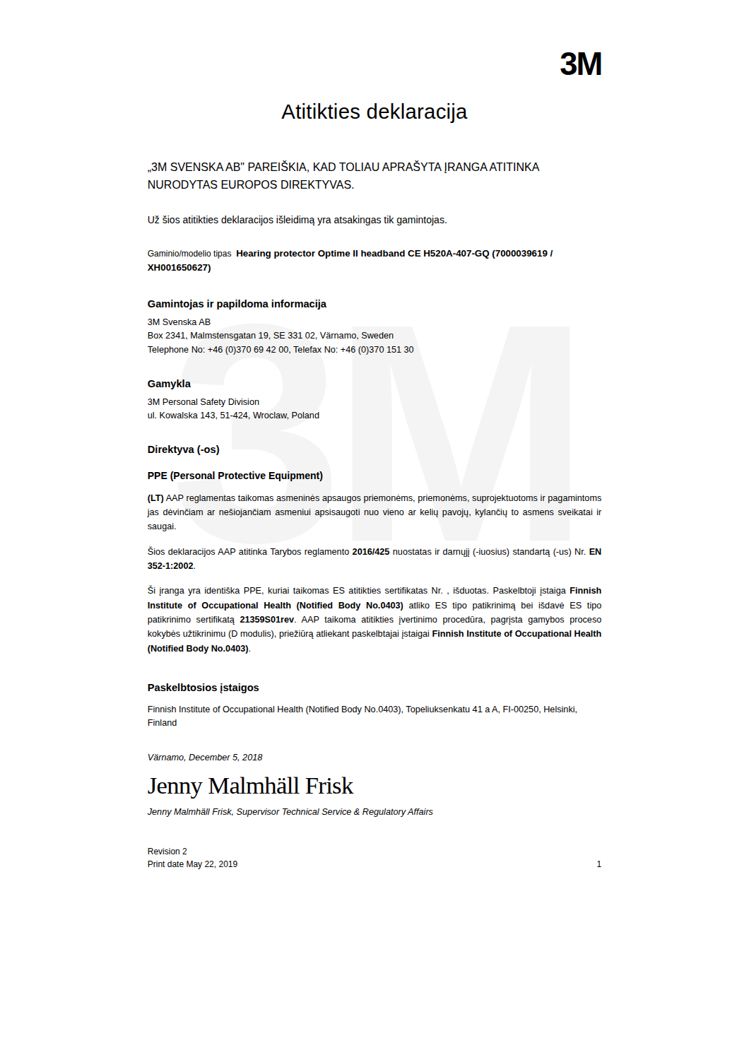3M
3M
Atitikties deklaracija
„3M SVENSKA AB" PAREIŠKIA, KAD TOLIAU APRAŠYTA ĮRANGA ATITINKA NURODYTAS EUROPOS DIREKTYVAS.
Už šios atitikties deklaracijos išleidimą yra atsakingas tik gamintojas.
Gaminio/modelio tipas Hearing protector Optime II headband CE H520A-407-GQ (7000039619 / XH001650627)
Gamintojas ir papildoma informacija
3M Svenska AB
Box 2341, Malmstensgatan 19, SE 331 02, Värnamo, Sweden
Telephone No: +46 (0)370 69 42 00, Telefax No: +46 (0)370 151 30
Gamykla
3M Personal Safety Division
ul. Kowalska 143, 51-424, Wroclaw, Poland
Direktyva (-os)
PPE (Personal Protective Equipment)
(LT) AAP reglamentas taikomas asmeninės apsaugos priemonėms, priemonėms, suprojektuotoms ir pagamintoms jas dėvinčiam ar nešiojančiam asmeniui apsisaugoti nuo vieno ar kelių pavojų, kylančių to asmens sveikatai ir saugai.
Šios deklaracijos AAP atitinka Tarybos reglamento 2016/425 nuostatas ir darnųjį (-iuosius) standartą (-us) Nr. EN 352-1:2002.
Ši įranga yra identiška PPE, kuriai taikomas ES atitikties sertifikatas Nr. , išduotas. Paskelbtoji įstaiga Finnish Institute of Occupational Health (Notified Body No.0403) atliko ES tipo patikrinimą bei išdavė ES tipo patikrinimo sertifikatą 21359S01rev. AAP taikoma atitikties įvertinimo procedūra, pagrįsta gamybos proceso kokybės užtikrinimu (D modulis), priežiūrą atliekant paskelbtajai įstaigai Finnish Institute of Occupational Health (Notified Body No.0403).
Paskelbtosios įstaigos
Finnish Institute of Occupational Health (Notified Body No.0403), Topeliuksenkatu 41 a A, FI-00250, Helsinki, Finland
Värnamo, December 5, 2018
Jenny Malmhäll Frisk
Jenny Malmhäll Frisk, Supervisor Technical Service & Regulatory Affairs
Revision 2
Print date May 22, 2019
1